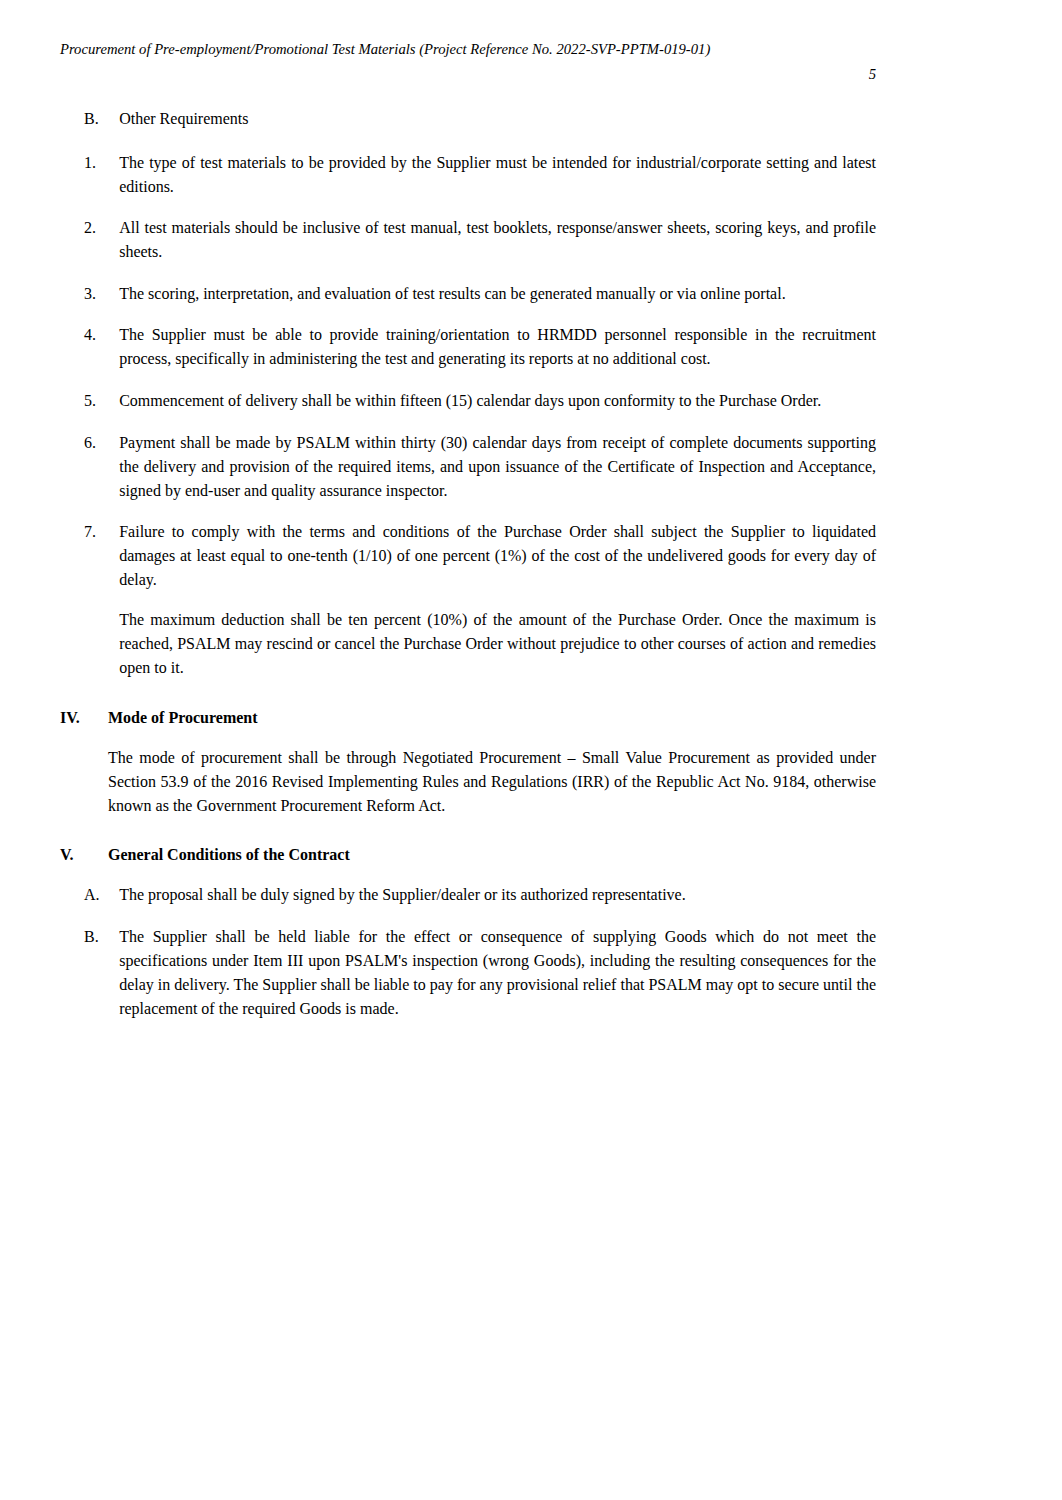Procurement of Pre-employment/Promotional Test Materials (Project Reference No. 2022-SVP-PPTM-019-01)
5
B.
Other Requirements
1.
The type of test materials to be provided by the Supplier must be intended for industrial/corporate setting and latest editions.
2.
All test materials should be inclusive of test manual, test booklets, response/answer sheets, scoring keys, and profile sheets.
3.
The scoring, interpretation, and evaluation of test results can be generated manually or via online portal.
4.
The Supplier must be able to provide training/orientation to HRMDD personnel responsible in the recruitment process, specifically in administering the test and generating its reports at no additional cost.
5.
Commencement of delivery shall be within fifteen (15) calendar days upon conformity to the Purchase Order.
6.
Payment shall be made by PSALM within thirty (30) calendar days from receipt of complete documents supporting the delivery and provision of the required items, and upon issuance of the Certificate of Inspection and Acceptance, signed by end-user and quality assurance inspector.
7.
Failure to comply with the terms and conditions of the Purchase Order shall subject the Supplier to liquidated damages at least equal to one-tenth (1/10) of one percent (1%) of the cost of the undelivered goods for every day of delay.
The maximum deduction shall be ten percent (10%) of the amount of the Purchase Order. Once the maximum is reached, PSALM may rescind or cancel the Purchase Order without prejudice to other courses of action and remedies open to it.
IV.
Mode of Procurement
The mode of procurement shall be through Negotiated Procurement – Small Value Procurement as provided under Section 53.9 of the 2016 Revised Implementing Rules and Regulations (IRR) of the Republic Act No. 9184, otherwise known as the Government Procurement Reform Act.
V.
General Conditions of the Contract
A.
The proposal shall be duly signed by the Supplier/dealer or its authorized representative.
B.
The Supplier shall be held liable for the effect or consequence of supplying Goods which do not meet the specifications under Item III upon PSALM's inspection (wrong Goods), including the resulting consequences for the delay in delivery. The Supplier shall be liable to pay for any provisional relief that PSALM may opt to secure until the replacement of the required Goods is made.